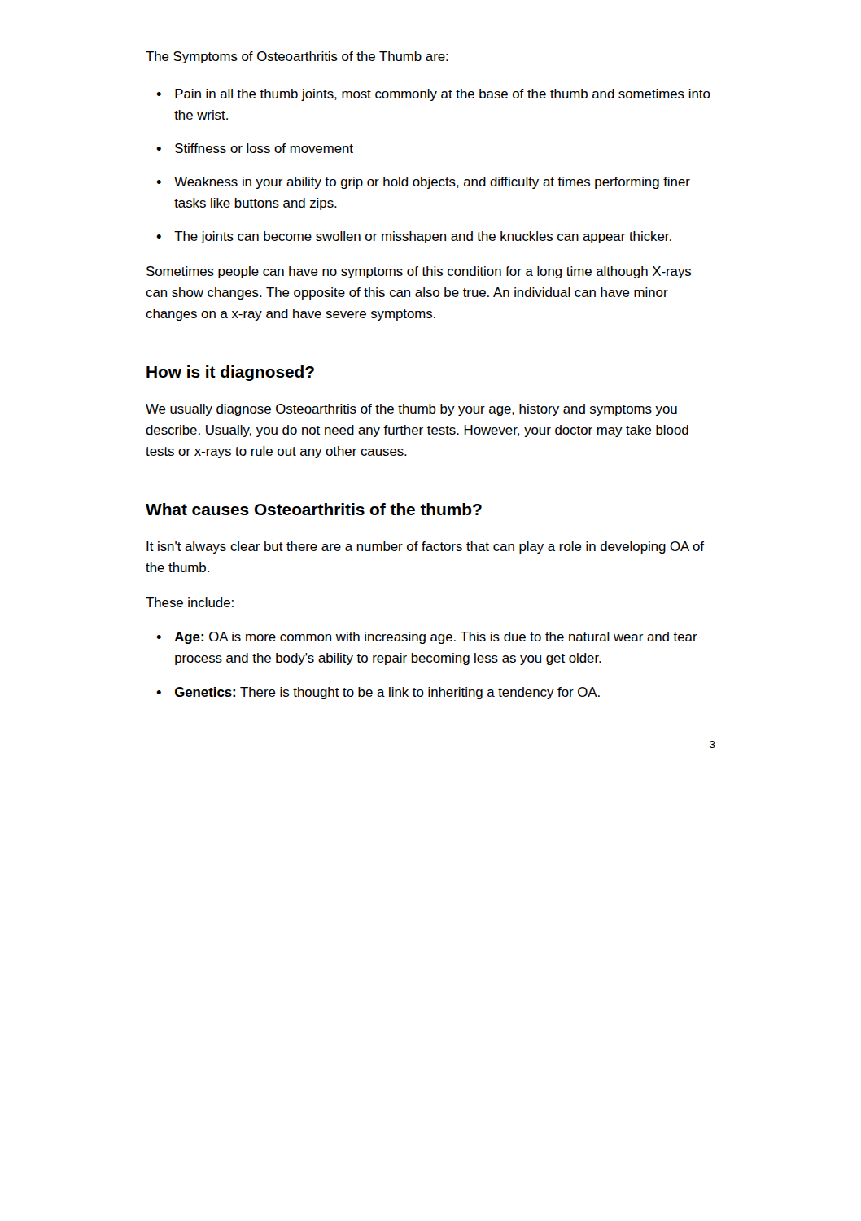The Symptoms of Osteoarthritis of the Thumb are:
Pain in all the thumb joints, most commonly at the base of the thumb and sometimes into the wrist.
Stiffness or loss of movement
Weakness in your ability to grip or hold objects, and difficulty at times performing finer tasks like buttons and zips.
The joints can become swollen or misshapen and the knuckles can appear thicker.
Sometimes people can have no symptoms of this condition for a long time although X-rays can show changes. The opposite of this can also be true. An individual can have minor changes on a x-ray and have severe symptoms.
How is it diagnosed?
We usually diagnose Osteoarthritis of the thumb by your age, history and symptoms you describe. Usually, you do not need any further tests. However, your doctor may take blood tests or x-rays to rule out any other causes.
What causes Osteoarthritis of the thumb?
It isn't always clear but there are a number of factors that can play a role in developing OA of the thumb.
These include:
Age: OA is more common with increasing age. This is due to the natural wear and tear process and the body's ability to repair becoming less as you get older.
Genetics: There is thought to be a link to inheriting a tendency for OA.
3